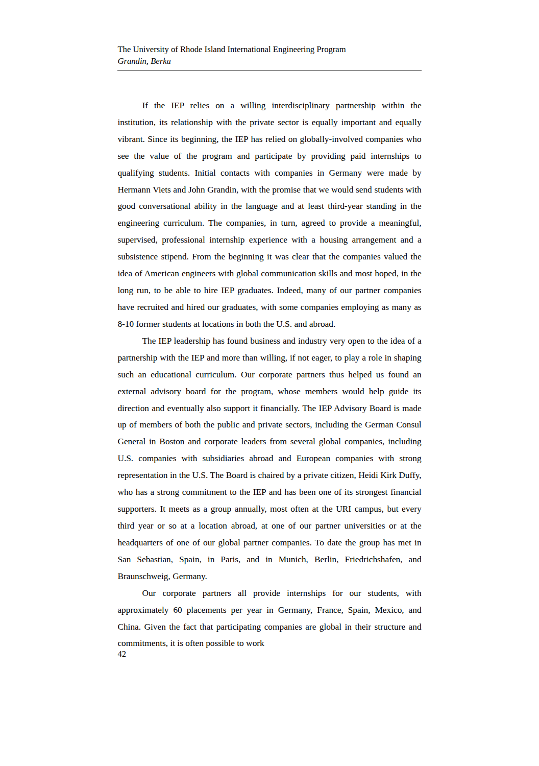The University of Rhode Island International Engineering Program Grandin, Berka
If the IEP relies on a willing interdisciplinary partnership within the institution, its relationship with the private sector is equally important and equally vibrant. Since its beginning, the IEP has relied on globally-involved companies who see the value of the program and participate by providing paid internships to qualifying students. Initial contacts with companies in Germany were made by Hermann Viets and John Grandin, with the promise that we would send students with good conversational ability in the language and at least third-year standing in the engineering curriculum. The companies, in turn, agreed to provide a meaningful, supervised, professional internship experience with a housing arrangement and a subsistence stipend. From the beginning it was clear that the companies valued the idea of American engineers with global communication skills and most hoped, in the long run, to be able to hire IEP graduates. Indeed, many of our partner companies have recruited and hired our graduates, with some companies employing as many as 8-10 former students at locations in both the U.S. and abroad.
The IEP leadership has found business and industry very open to the idea of a partnership with the IEP and more than willing, if not eager, to play a role in shaping such an educational curriculum. Our corporate partners thus helped us found an external advisory board for the program, whose members would help guide its direction and eventually also support it financially. The IEP Advisory Board is made up of members of both the public and private sectors, including the German Consul General in Boston and corporate leaders from several global companies, including U.S. companies with subsidiaries abroad and European companies with strong representation in the U.S. The Board is chaired by a private citizen, Heidi Kirk Duffy, who has a strong commitment to the IEP and has been one of its strongest financial supporters. It meets as a group annually, most often at the URI campus, but every third year or so at a location abroad, at one of our partner universities or at the headquarters of one of our global partner companies. To date the group has met in San Sebastian, Spain, in Paris, and in Munich, Berlin, Friedrichshafen, and Braunschweig, Germany.
Our corporate partners all provide internships for our students, with approximately 60 placements per year in Germany, France, Spain, Mexico, and China. Given the fact that participating companies are global in their structure and commitments, it is often possible to work
42